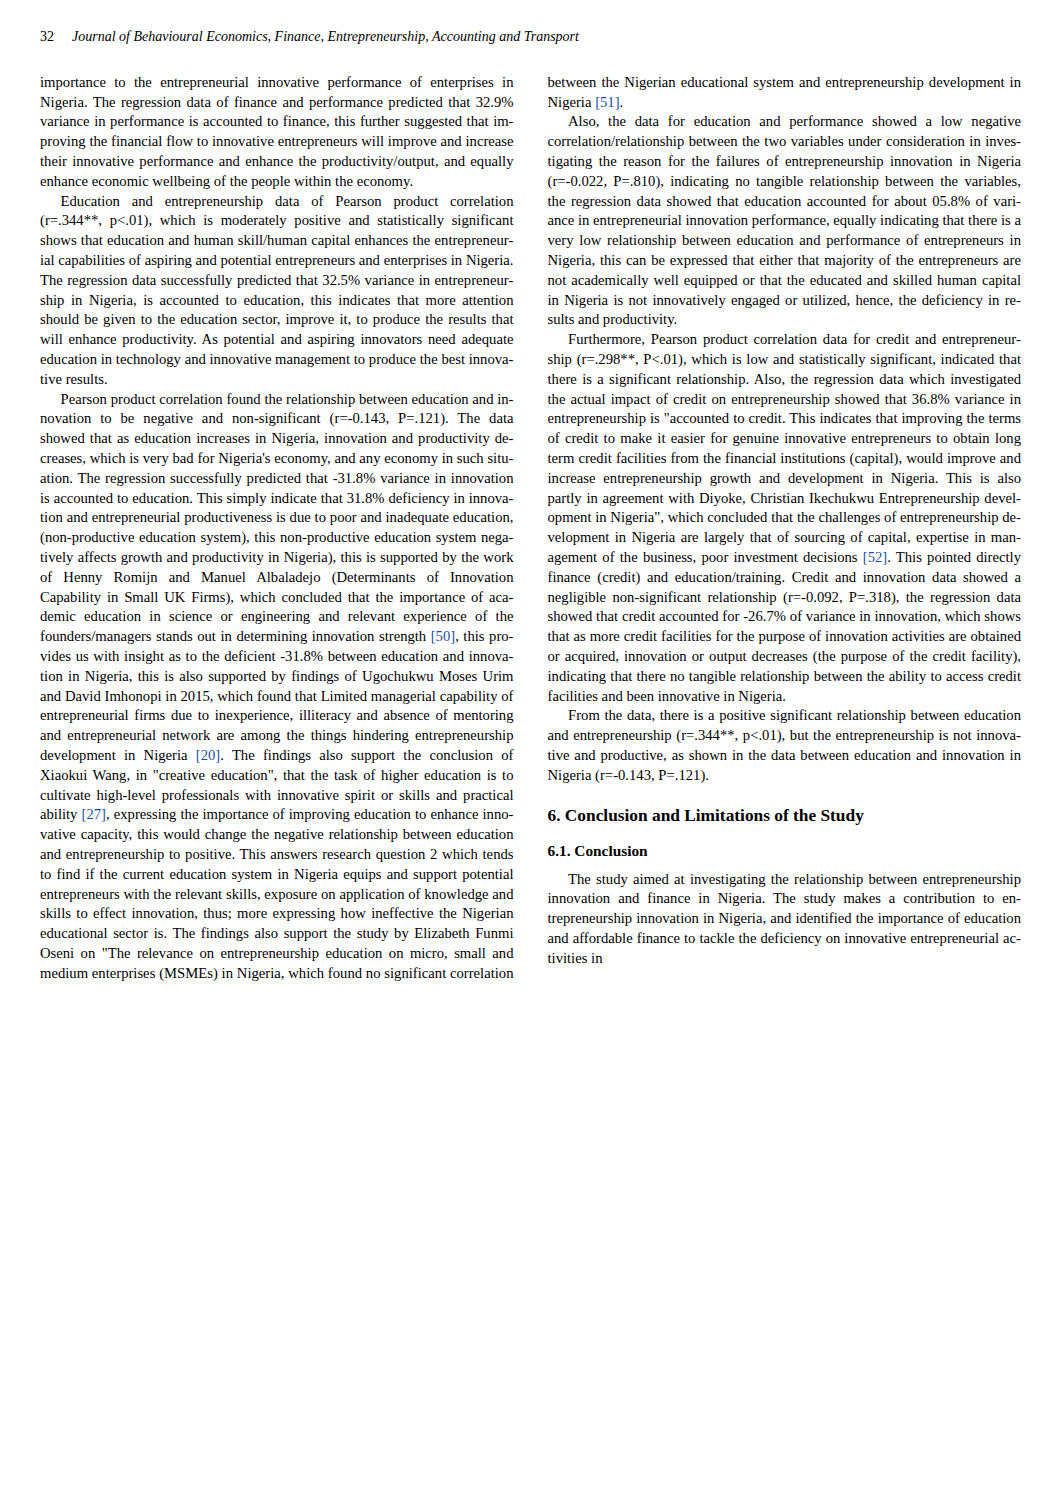32 Journal of Behavioural Economics, Finance, Entrepreneurship, Accounting and Transport
importance to the entrepreneurial innovative performance of enterprises in Nigeria. The regression data of finance and performance predicted that 32.9% variance in performance is accounted to finance, this further suggested that improving the financial flow to innovative entrepreneurs will improve and increase their innovative performance and enhance the productivity/output, and equally enhance economic wellbeing of the people within the economy.
Education and entrepreneurship data of Pearson product correlation (r=.344**, p<.01), which is moderately positive and statistically significant shows that education and human skill/human capital enhances the entrepreneurial capabilities of aspiring and potential entrepreneurs and enterprises in Nigeria. The regression data successfully predicted that 32.5% variance in entrepreneurship in Nigeria, is accounted to education, this indicates that more attention should be given to the education sector, improve it, to produce the results that will enhance productivity. As potential and aspiring innovators need adequate education in technology and innovative management to produce the best innovative results.
Pearson product correlation found the relationship between education and innovation to be negative and non-significant (r=-0.143, P=.121). The data showed that as education increases in Nigeria, innovation and productivity decreases, which is very bad for Nigeria's economy, and any economy in such situation. The regression successfully predicted that -31.8% variance in innovation is accounted to education. This simply indicate that 31.8% deficiency in innovation and entrepreneurial productiveness is due to poor and inadequate education, (non-productive education system), this non-productive education system negatively affects growth and productivity in Nigeria), this is supported by the work of Henny Romijn and Manuel Albaladejo (Determinants of Innovation Capability in Small UK Firms), which concluded that the importance of academic education in science or engineering and relevant experience of the founders/managers stands out in determining innovation strength [50], this provides us with insight as to the deficient -31.8% between education and innovation in Nigeria, this is also supported by findings of Ugochukwu Moses Urim and David Imhonopi in 2015, which found that Limited managerial capability of entrepreneurial firms due to inexperience, illiteracy and absence of mentoring and entrepreneurial network are among the things hindering entrepreneurship development in Nigeria [20]. The findings also support the conclusion of Xiaokui Wang, in "creative education", that the task of higher education is to cultivate high-level professionals with innovative spirit or skills and practical ability [27], expressing the importance of improving education to enhance innovative capacity, this would change the negative relationship between education and entrepreneurship to positive. This answers research question 2 which tends to find if the current education system in Nigeria equips and support potential entrepreneurs with the relevant skills, exposure on application of knowledge and skills to effect innovation, thus; more expressing how ineffective the Nigerian educational sector is. The findings also support the study by Elizabeth Funmi Oseni on "The relevance on entrepreneurship education on micro, small and medium enterprises (MSMEs) in Nigeria, which found no significant correlation between the Nigerian educational system and entrepreneurship development in Nigeria [51].
Also, the data for education and performance showed a low negative correlation/relationship between the two variables under consideration in investigating the reason for the failures of entrepreneurship innovation in Nigeria (r=-0.022, P=.810), indicating no tangible relationship between the variables, the regression data showed that education accounted for about 05.8% of variance in entrepreneurial innovation performance, equally indicating that there is a very low relationship between education and performance of entrepreneurs in Nigeria, this can be expressed that either that majority of the entrepreneurs are not academically well equipped or that the educated and skilled human capital in Nigeria is not innovatively engaged or utilized, hence, the deficiency in results and productivity.
Furthermore, Pearson product correlation data for credit and entrepreneurship (r=.298**, P<.01), which is low and statistically significant, indicated that there is a significant relationship. Also, the regression data which investigated the actual impact of credit on entrepreneurship showed that 36.8% variance in entrepreneurship is "accounted to credit. This indicates that improving the terms of credit to make it easier for genuine innovative entrepreneurs to obtain long term credit facilities from the financial institutions (capital), would improve and increase entrepreneurship growth and development in Nigeria. This is also partly in agreement with Diyoke, Christian Ikechukwu Entrepreneurship development in Nigeria", which concluded that the challenges of entrepreneurship development in Nigeria are largely that of sourcing of capital, expertise in management of the business, poor investment decisions [52]. This pointed directly finance (credit) and education/training. Credit and innovation data showed a negligible non-significant relationship (r=-0.092, P=.318), the regression data showed that credit accounted for -26.7% of variance in innovation, which shows that as more credit facilities for the purpose of innovation activities are obtained or acquired, innovation or output decreases (the purpose of the credit facility), indicating that there no tangible relationship between the ability to access credit facilities and been innovative in Nigeria.
From the data, there is a positive significant relationship between education and entrepreneurship (r=.344**, p<.01), but the entrepreneurship is not innovative and productive, as shown in the data between education and innovation in Nigeria (r=-0.143, P=.121).
6. Conclusion and Limitations of the Study
6.1. Conclusion
The study aimed at investigating the relationship between entrepreneurship innovation and finance in Nigeria. The study makes a contribution to entrepreneurship innovation in Nigeria, and identified the importance of education and affordable finance to tackle the deficiency on innovative entrepreneurial activities in